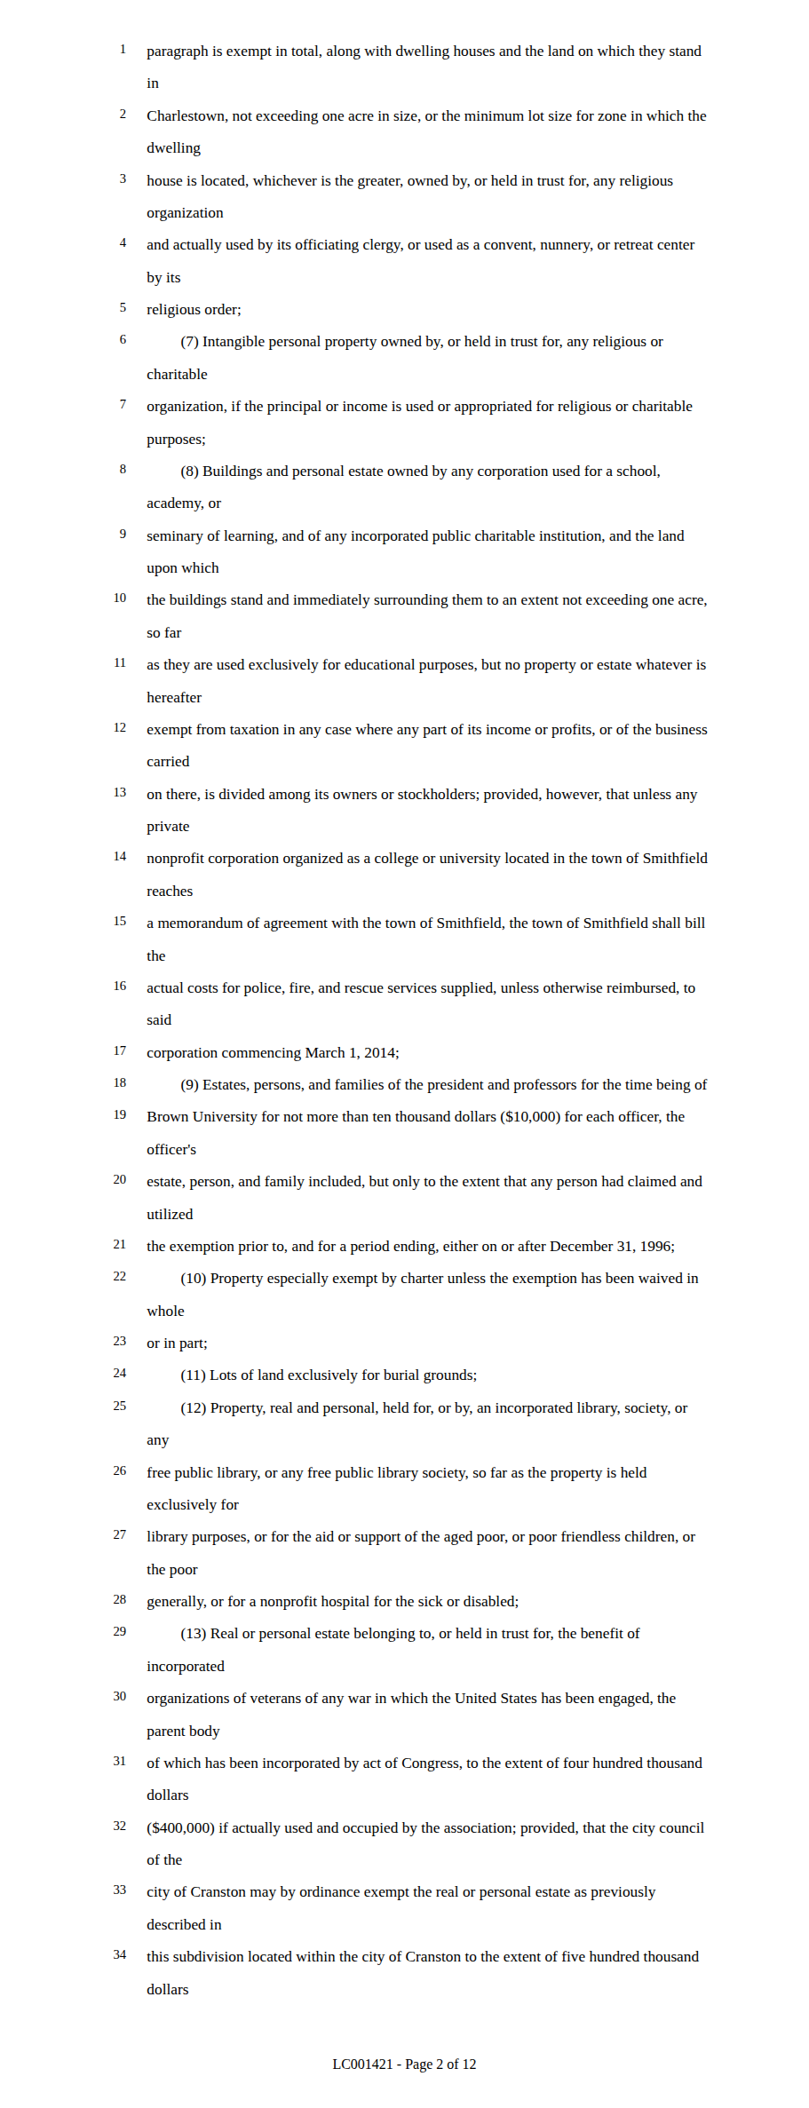paragraph is exempt in total, along with dwelling houses and the land on which they stand in
Charlestown, not exceeding one acre in size, or the minimum lot size for zone in which the dwelling
house is located, whichever is the greater, owned by, or held in trust for, any religious organization
and actually used by its officiating clergy, or used as a convent, nunnery, or retreat center by its
religious order;
(7) Intangible personal property owned by, or held in trust for, any religious or charitable
organization, if the principal or income is used or appropriated for religious or charitable purposes;
(8) Buildings and personal estate owned by any corporation used for a school, academy, or
seminary of learning, and of any incorporated public charitable institution, and the land upon which
the buildings stand and immediately surrounding them to an extent not exceeding one acre, so far
as they are used exclusively for educational purposes, but no property or estate whatever is hereafter
exempt from taxation in any case where any part of its income or profits, or of the business carried
on there, is divided among its owners or stockholders; provided, however, that unless any private
nonprofit corporation organized as a college or university located in the town of Smithfield reaches
a memorandum of agreement with the town of Smithfield, the town of Smithfield shall bill the
actual costs for police, fire, and rescue services supplied, unless otherwise reimbursed, to said
corporation commencing March 1, 2014;
(9) Estates, persons, and families of the president and professors for the time being of
Brown University for not more than ten thousand dollars ($10,000) for each officer, the officer's
estate, person, and family included, but only to the extent that any person had claimed and utilized
the exemption prior to, and for a period ending, either on or after December 31, 1996;
(10) Property especially exempt by charter unless the exemption has been waived in whole
or in part;
(11) Lots of land exclusively for burial grounds;
(12) Property, real and personal, held for, or by, an incorporated library, society, or any
free public library, or any free public library society, so far as the property is held exclusively for
library purposes, or for the aid or support of the aged poor, or poor friendless children, or the poor
generally, or for a nonprofit hospital for the sick or disabled;
(13) Real or personal estate belonging to, or held in trust for, the benefit of incorporated
organizations of veterans of any war in which the United States has been engaged, the parent body
of which has been incorporated by act of Congress, to the extent of four hundred thousand dollars
($400,000) if actually used and occupied by the association; provided, that the city council of the
city of Cranston may by ordinance exempt the real or personal estate as previously described in
this subdivision located within the city of Cranston to the extent of five hundred thousand dollars
LC001421 - Page 2 of 12